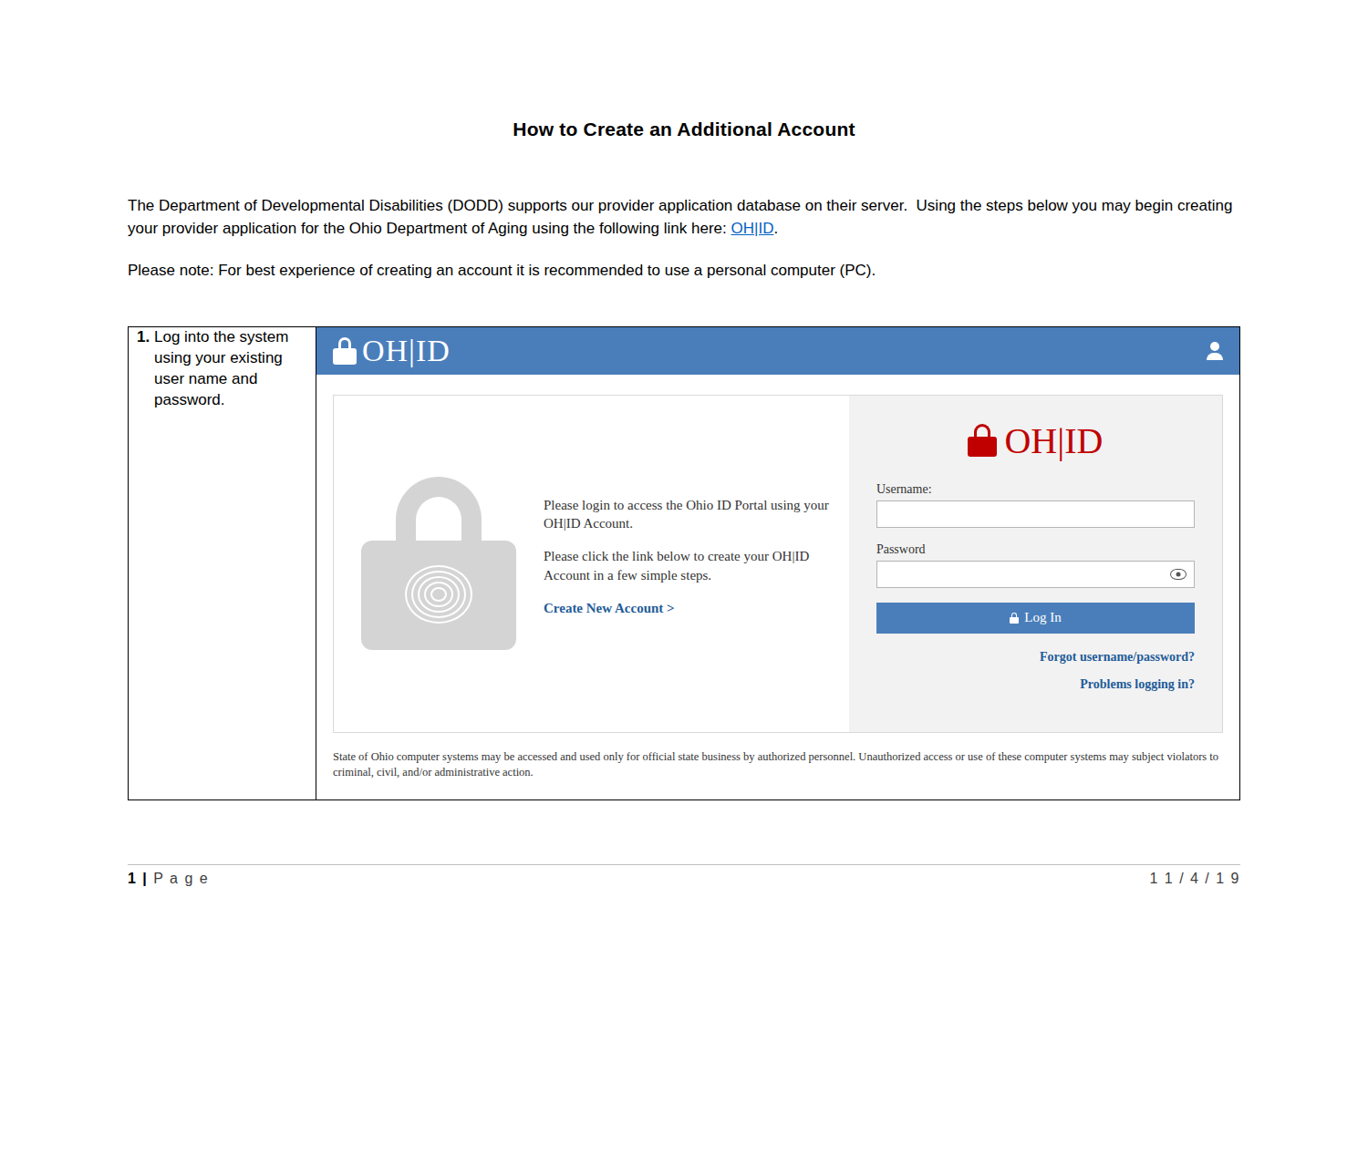How to Create an Additional Account
The Department of Developmental Disabilities (DODD) supports our provider application database on their server. Using the steps below you may begin creating your provider application for the Ohio Department of Aging using the following link here: OH|ID.
Please note: For best experience of creating an account it is recommended to use a personal computer (PC).
| Log into the system using your existing user name and password. | OH/ID Please login to access the Ohio ID Portal using your OH/ID Account. Please click the link below to create your OH/ID Account in a few simple steps. Create New Account > OH/ID Username: Password Log In Forgot username/password? Problems logging in? State of Ohio computer systems may be accessed and used only for official state business by authorized personnel. Unauthorized access or use of these computer systems may subject violators to criminal, civil, and/or administrative action. |
1 | P a g e
1 1 / 4 / 1 9